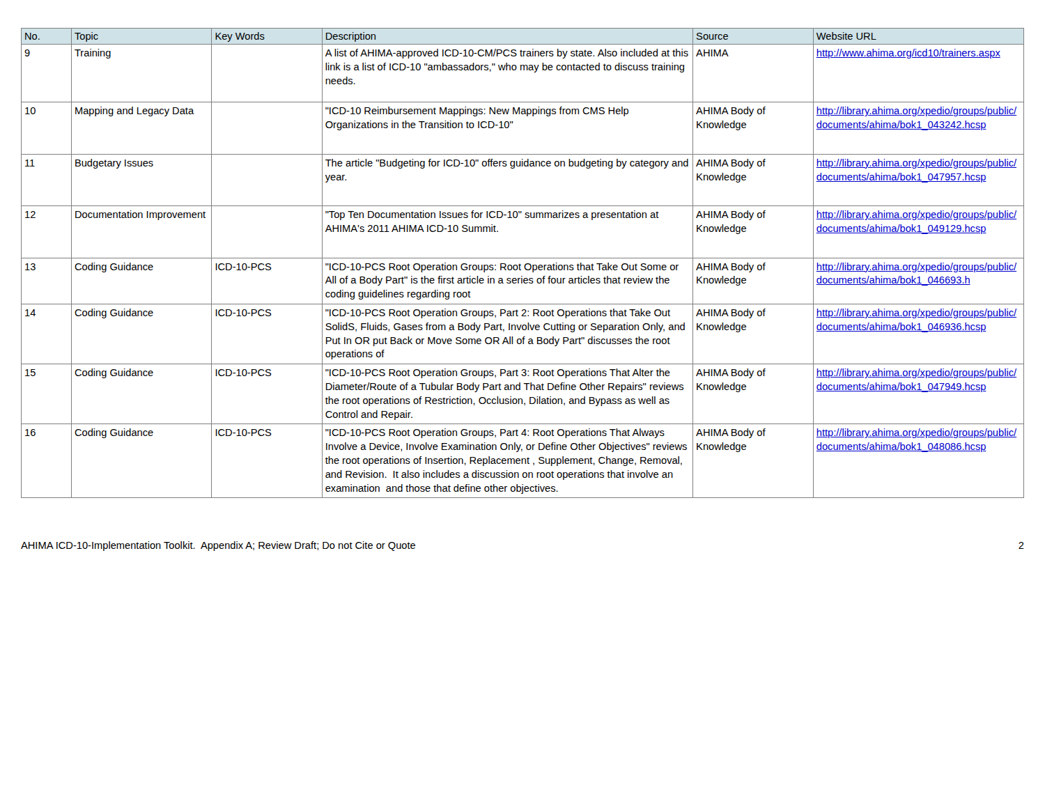| No. | Topic | Key Words | Description | Source | Website URL |
| --- | --- | --- | --- | --- | --- |
| 9 | Training | | A list of AHIMA-approved ICD-10-CM/PCS trainers by state. Also included at this link is a list of ICD-10 "ambassadors," who may be contacted to discuss training needs. | AHIMA | http://www.ahima.org/icd10/trainers.aspx |
| 10 | Mapping and Legacy Data | | "ICD-10 Reimbursement Mappings: New Mappings from CMS Help Organizations in the Transition to ICD-10" | AHIMA Body of Knowledge | http://library.ahima.org/xpedio/groups/public/documents/ahima/bok1_043242.hcsp |
| 11 | Budgetary Issues | | The article "Budgeting for ICD-10" offers guidance on budgeting by category and year. | AHIMA Body of Knowledge | http://library.ahima.org/xpedio/groups/public/documents/ahima/bok1_047957.hcsp |
| 12 | Documentation Improvement | | "Top Ten Documentation Issues for ICD-10" summarizes a presentation at AHIMA's 2011 AHIMA ICD-10 Summit. | AHIMA Body of Knowledge | http://library.ahima.org/xpedio/groups/public/documents/ahima/bok1_049129.hcsp |
| 13 | Coding Guidance | ICD-10-PCS | "ICD-10-PCS Root Operation Groups: Root Operations that Take Out Some or All of a Body Part" is the first article in a series of four articles that review the coding guidelines regarding root | AHIMA Body of Knowledge | http://library.ahima.org/xpedio/groups/public/documents/ahima/bok1_046693.h |
| 14 | Coding Guidance | ICD-10-PCS | "ICD-10-PCS Root Operation Groups, Part 2: Root Operations that Take Out SolidS, Fluids, Gases from a Body Part, Involve Cutting or Separation Only, and Put In OR put Back or Move Some OR All of a Body Part" discusses the root operations of | AHIMA Body of Knowledge | http://library.ahima.org/xpedio/groups/public/documents/ahima/bok1_046936.hcsp |
| 15 | Coding Guidance | ICD-10-PCS | "ICD-10-PCS Root Operation Groups, Part 3: Root Operations That Alter the Diameter/Route of a Tubular Body Part and That Define Other Repairs" reviews the root operations of Restriction, Occlusion, Dilation, and Bypass as well as Control and Repair. | AHIMA Body of Knowledge | http://library.ahima.org/xpedio/groups/public/documents/ahima/bok1_047949.hcsp |
| 16 | Coding Guidance | ICD-10-PCS | "ICD-10-PCS Root Operation Groups, Part 4: Root Operations That Always Involve a Device, Involve Examination Only, or Define Other Objectives" reviews the root operations of Insertion, Replacement , Supplement, Change, Removal, and Revision. It also includes a discussion on root operations that involve an examination and those that define other objectives. | AHIMA Body of Knowledge | http://library.ahima.org/xpedio/groups/public/documents/ahima/bok1_048086.hcsp |
AHIMA ICD-10-Implementation Toolkit. Appendix A; Review Draft; Do not Cite or Quote 2